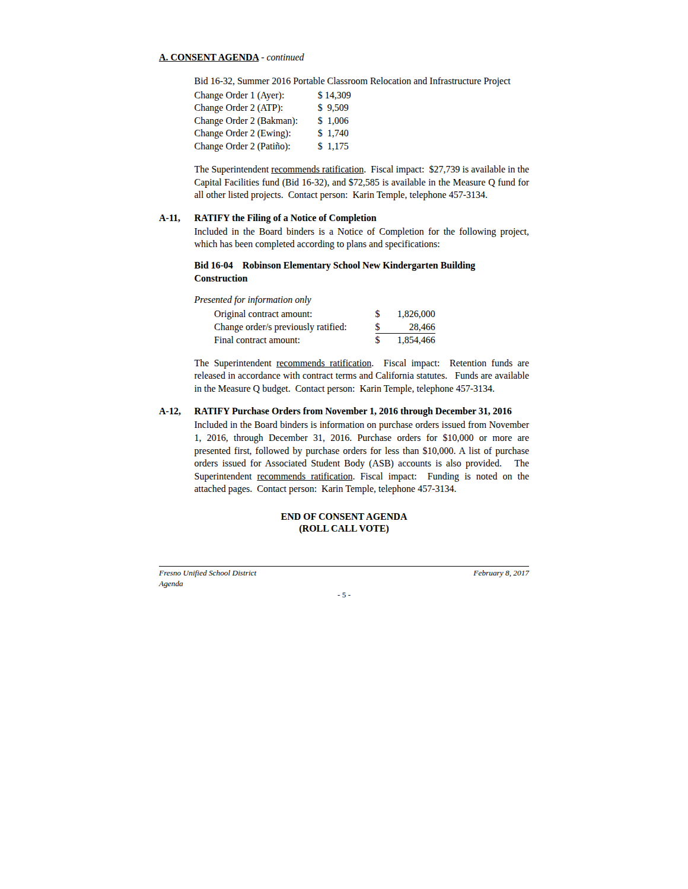A. CONSENT AGENDA - continued
Bid 16-32, Summer 2016 Portable Classroom Relocation and Infrastructure Project
| Change Order 1 (Ayer): | $ 14,309 |
| Change Order 2 (ATP): | $ 9,509 |
| Change Order 2 (Bakman): | $ 1,006 |
| Change Order 2 (Ewing): | $ 1,740 |
| Change Order 2 (Patiño): | $ 1,175 |
The Superintendent recommends ratification. Fiscal impact: $27,739 is available in the Capital Facilities fund (Bid 16-32), and $72,585 is available in the Measure Q fund for all other listed projects. Contact person: Karin Temple, telephone 457-3134.
A-11,
RATIFY the Filing of a Notice of Completion
Included in the Board binders is a Notice of Completion for the following project, which has been completed according to plans and specifications:
Bid 16-04 Robinson Elementary School New Kindergarten Building Construction
Presented for information only
| Original contract amount: | $ | 1,826,000 |
| Change order/s previously ratified: | $ | 28,466 |
| Final contract amount: | $ | 1,854,466 |
The Superintendent recommends ratification. Fiscal impact: Retention funds are released in accordance with contract terms and California statutes. Funds are available in the Measure Q budget. Contact person: Karin Temple, telephone 457-3134.
A-12,
RATIFY Purchase Orders from November 1, 2016 through December 31, 2016
Included in the Board binders is information on purchase orders issued from November 1, 2016, through December 31, 2016. Purchase orders for $10,000 or more are presented first, followed by purchase orders for less than $10,000. A list of purchase orders issued for Associated Student Body (ASB) accounts is also provided. The Superintendent recommends ratification. Fiscal impact: Funding is noted on the attached pages. Contact person: Karin Temple, telephone 457-3134.
END OF CONSENT AGENDA
(ROLL CALL VOTE)
Fresno Unified School District February 8, 2017
Agenda
- 5 -